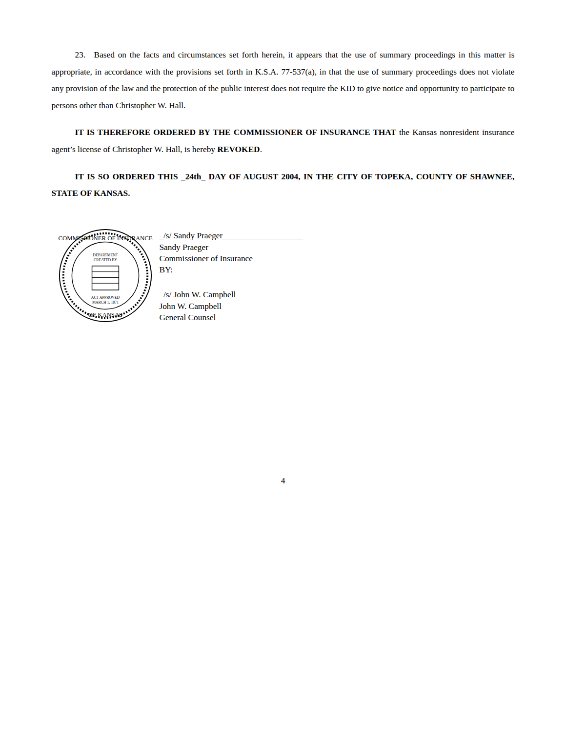23. Based on the facts and circumstances set forth herein, it appears that the use of summary proceedings in this matter is appropriate, in accordance with the provisions set forth in K.S.A. 77-537(a), in that the use of summary proceedings does not violate any provision of the law and the protection of the public interest does not require the KID to give notice and opportunity to participate to persons other than Christopher W. Hall.
IT IS THEREFORE ORDERED BY THE COMMISSIONER OF INSURANCE THAT the Kansas nonresident insurance agent’s license of Christopher W. Hall, is hereby REVOKED.
IT IS SO ORDERED THIS _24th_ DAY OF AUGUST 2004, IN THE CITY OF TOPEKA, COUNTY OF SHAWNEE, STATE OF KANSAS.
_/s/ Sandy Praeger___________________
Sandy Praeger
Commissioner of Insurance
BY:
_/s/ John W. Campbell_________________
John W. Campbell
General Counsel
4